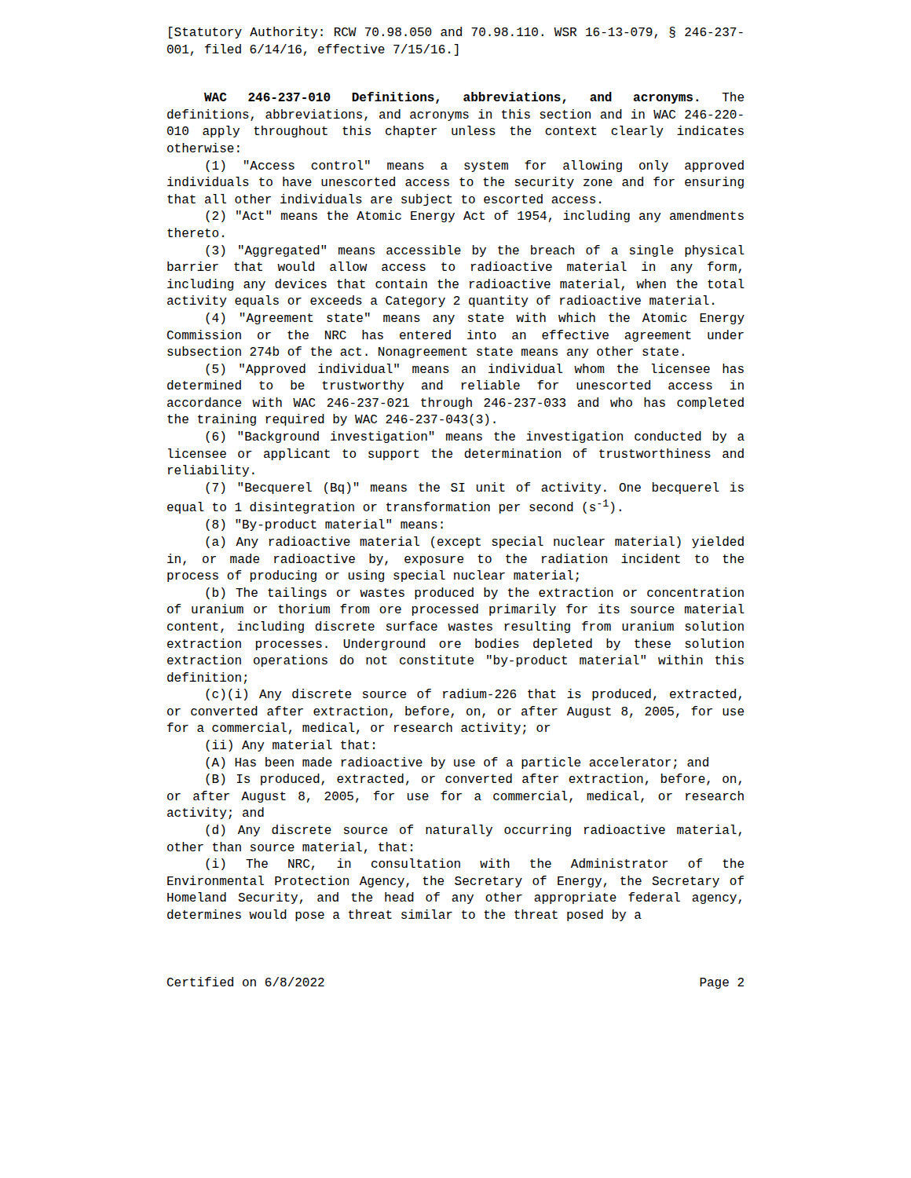[Statutory Authority: RCW 70.98.050 and 70.98.110. WSR 16-13-079, § 246-237-001, filed 6/14/16, effective 7/15/16.]
WAC 246-237-010 Definitions, abbreviations, and acronyms. The definitions, abbreviations, and acronyms in this section and in WAC 246-220-010 apply throughout this chapter unless the context clearly indicates otherwise:
(1) "Access control" means a system for allowing only approved individuals to have unescorted access to the security zone and for ensuring that all other individuals are subject to escorted access.
(2) "Act" means the Atomic Energy Act of 1954, including any amendments thereto.
(3) "Aggregated" means accessible by the breach of a single physical barrier that would allow access to radioactive material in any form, including any devices that contain the radioactive material, when the total activity equals or exceeds a Category 2 quantity of radioactive material.
(4) "Agreement state" means any state with which the Atomic Energy Commission or the NRC has entered into an effective agreement under subsection 274b of the act. Nonagreement state means any other state.
(5) "Approved individual" means an individual whom the licensee has determined to be trustworthy and reliable for unescorted access in accordance with WAC 246-237-021 through 246-237-033 and who has completed the training required by WAC 246-237-043(3).
(6) "Background investigation" means the investigation conducted by a licensee or applicant to support the determination of trustworthiness and reliability.
(7) "Becquerel (Bq)" means the SI unit of activity. One becquerel is equal to 1 disintegration or transformation per second (s-1).
(8) "By-product material" means:
(a) Any radioactive material (except special nuclear material) yielded in, or made radioactive by, exposure to the radiation incident to the process of producing or using special nuclear material;
(b) The tailings or wastes produced by the extraction or concentration of uranium or thorium from ore processed primarily for its source material content, including discrete surface wastes resulting from uranium solution extraction processes. Underground ore bodies depleted by these solution extraction operations do not constitute "by-product material" within this definition;
(c)(i) Any discrete source of radium-226 that is produced, extracted, or converted after extraction, before, on, or after August 8, 2005, for use for a commercial, medical, or research activity; or
(ii) Any material that:
(A) Has been made radioactive by use of a particle accelerator; and
(B) Is produced, extracted, or converted after extraction, before, on, or after August 8, 2005, for use for a commercial, medical, or research activity; and
(d) Any discrete source of naturally occurring radioactive material, other than source material, that:
(i) The NRC, in consultation with the Administrator of the Environmental Protection Agency, the Secretary of Energy, the Secretary of Homeland Security, and the head of any other appropriate federal agency, determines would pose a threat similar to the threat posed by a
Certified on 6/8/2022 Page 2